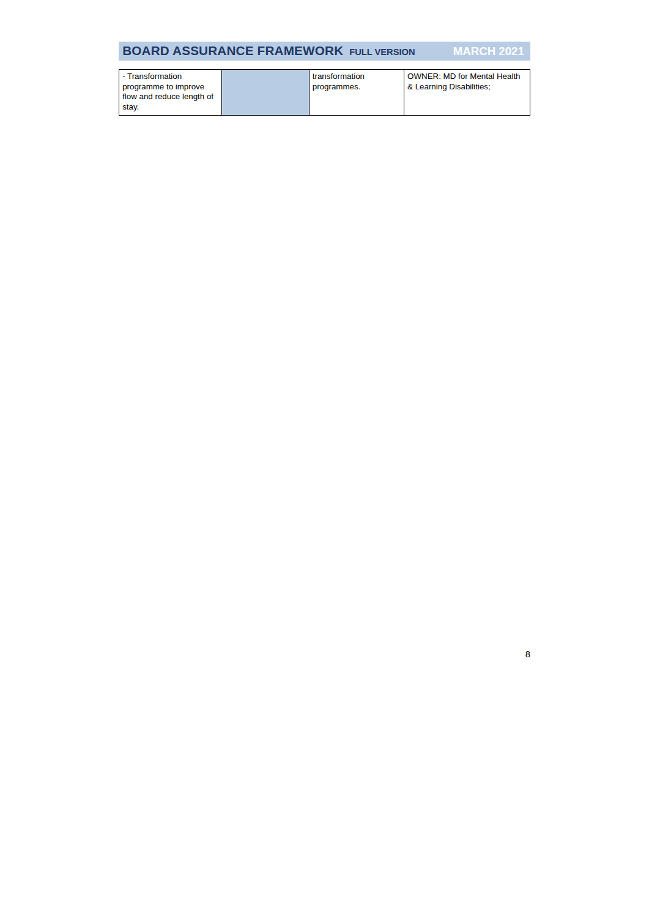BOARD ASSURANCE FRAMEWORK FULL VERSION
MARCH 2021
| - Transformation programme to improve flow and reduce length of stay. | | transformation programmes. | OWNER: MD for Mental Health & Learning Disabilities; |
8